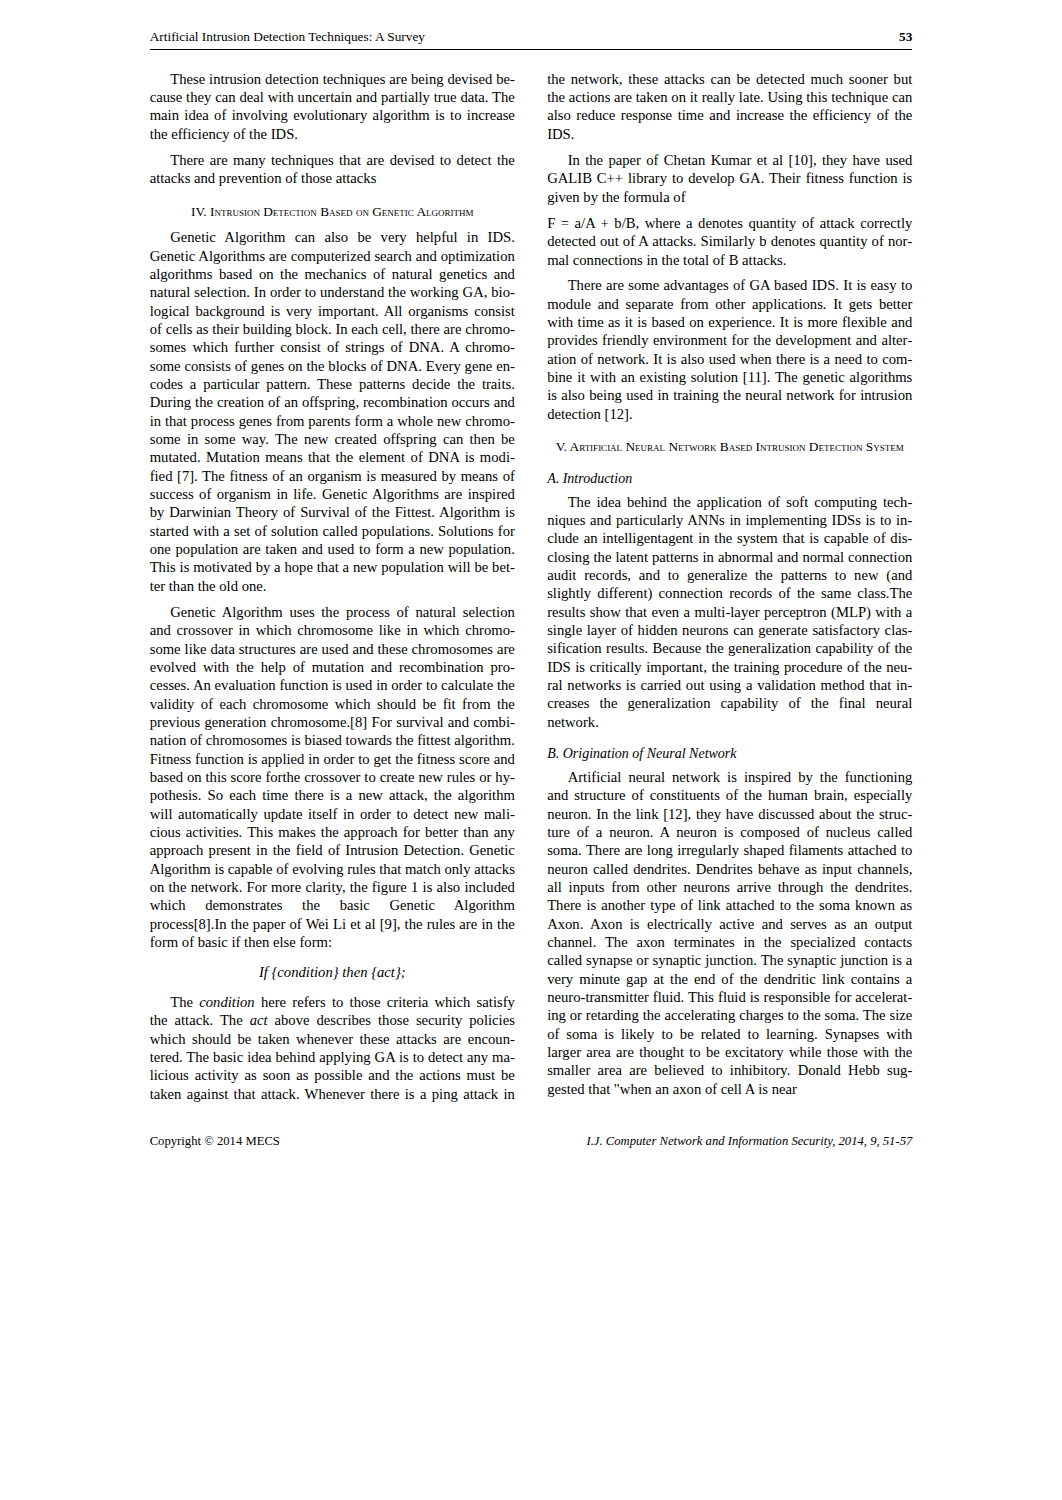Artificial Intrusion Detection Techniques: A Survey 53
These intrusion detection techniques are being devised because they can deal with uncertain and partially true data. The main idea of involving evolutionary algorithm is to increase the efficiency of the IDS.
There are many techniques that are devised to detect the attacks and prevention of those attacks
IV. Intrusion Detection Based on Genetic Algorithm
Genetic Algorithm can also be very helpful in IDS. Genetic Algorithms are computerized search and optimization algorithms based on the mechanics of natural genetics and natural selection. In order to understand the working GA, biological background is very important. All organisms consist of cells as their building block. In each cell, there are chromosomes which further consist of strings of DNA. A chromosome consists of genes on the blocks of DNA. Every gene encodes a particular pattern. These patterns decide the traits. During the creation of an offspring, recombination occurs and in that process genes from parents form a whole new chromosome in some way. The new created offspring can then be mutated. Mutation means that the element of DNA is modified [7]. The fitness of an organism is measured by means of success of organism in life. Genetic Algorithms are inspired by Darwinian Theory of Survival of the Fittest. Algorithm is started with a set of solution called populations. Solutions for one population are taken and used to form a new population. This is motivated by a hope that a new population will be better than the old one.
Genetic Algorithm uses the process of natural selection and crossover in which chromosome like in which chromosome like data structures are used and these chromosomes are evolved with the help of mutation and recombination processes. An evaluation function is used in order to calculate the validity of each chromosome which should be fit from the previous generation chromosome.[8] For survival and combination of chromosomes is biased towards the fittest algorithm. Fitness function is applied in order to get the fitness score and based on this score forthe crossover to create new rules or hypothesis. So each time there is a new attack, the algorithm will automatically update itself in order to detect new malicious activities. This makes the approach for better than any approach present in the field of Intrusion Detection. Genetic Algorithm is capable of evolving rules that match only attacks on the network. For more clarity, the figure 1 is also included which demonstrates the basic Genetic Algorithm process[8].In the paper of Wei Li et al [9], the rules are in the form of basic if then else form:
If {condition} then {act};
The condition here refers to those criteria which satisfy the attack. The act above describes those security policies which should be taken whenever these attacks are encountered. The basic idea behind applying GA is to detect any malicious activity as soon as possible and the actions must be taken against that attack. Whenever there is a ping attack in the network, these attacks can be detected much sooner but the actions are taken on it really late. Using this technique can also reduce response time and increase the efficiency of the IDS.
In the paper of Chetan Kumar et al [10], they have used GALIB C++ library to develop GA. Their fitness function is given by the formula of
F = a/A + b/B, where a denotes quantity of attack correctly detected out of A attacks. Similarly b denotes quantity of normal connections in the total of B attacks.
There are some advantages of GA based IDS. It is easy to module and separate from other applications. It gets better with time as it is based on experience. It is more flexible and provides friendly environment for the development and alteration of network. It is also used when there is a need to combine it with an existing solution [11]. The genetic algorithms is also being used in training the neural network for intrusion detection [12].
V. Artificial Neural Network Based Intrusion Detection System
A. Introduction
The idea behind the application of soft computing techniques and particularly ANNs in implementing IDSs is to include an intelligentagent in the system that is capable of disclosing the latent patterns in abnormal and normal connection audit records, and to generalize the patterns to new (and slightly different) connection records of the same class.The results show that even a multi-layer perceptron (MLP) with a single layer of hidden neurons can generate satisfactory classification results. Because the generalization capability of the IDS is critically important, the training procedure of the neural networks is carried out using a validation method that increases the generalization capability of the final neural network.
B. Origination of Neural Network
Artificial neural network is inspired by the functioning and structure of constituents of the human brain, especially neuron. In the link [12], they have discussed about the structure of a neuron. A neuron is composed of nucleus called soma. There are long irregularly shaped filaments attached to neuron called dendrites. Dendrites behave as input channels, all inputs from other neurons arrive through the dendrites. There is another type of link attached to the soma known as Axon. Axon is electrically active and serves as an output channel. The axon terminates in the specialized contacts called synapse or synaptic junction. The synaptic junction is a very minute gap at the end of the dendritic link contains a neuro-transmitter fluid. This fluid is responsible for accelerating or retarding the accelerating charges to the soma. The size of soma is likely to be related to learning. Synapses with larger area are thought to be excitatory while those with the smaller area are believed to inhibitory. Donald Hebb suggested that "when an axon of cell A is near
Copyright © 2014 MECS I.J. Computer Network and Information Security, 2014, 9, 51-57